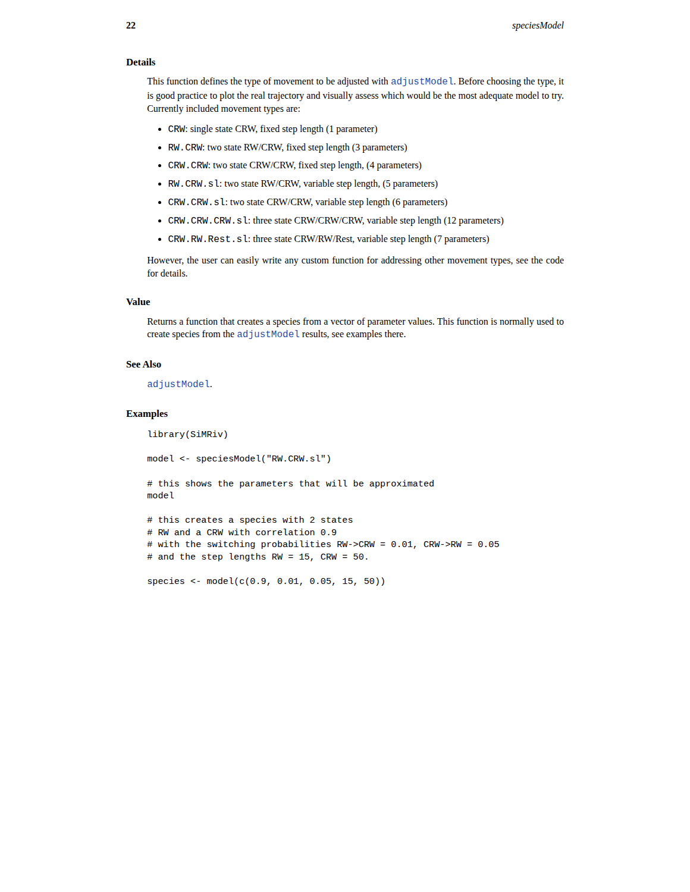22 speciesModel
Details
This function defines the type of movement to be adjusted with adjustModel. Before choosing the type, it is good practice to plot the real trajectory and visually assess which would be the most adequate model to try. Currently included movement types are:
CRW: single state CRW, fixed step length (1 parameter)
RW.CRW: two state RW/CRW, fixed step length (3 parameters)
CRW.CRW: two state CRW/CRW, fixed step length, (4 parameters)
RW.CRW.sl: two state RW/CRW, variable step length, (5 parameters)
CRW.CRW.sl: two state CRW/CRW, variable step length (6 parameters)
CRW.CRW.CRW.sl: three state CRW/CRW/CRW, variable step length (12 parameters)
CRW.RW.Rest.sl: three state CRW/RW/Rest, variable step length (7 parameters)
However, the user can easily write any custom function for addressing other movement types, see the code for details.
Value
Returns a function that creates a species from a vector of parameter values. This function is normally used to create species from the adjustModel results, see examples there.
See Also
adjustModel.
Examples
library(SiMRiv)

model <- speciesModel("RW.CRW.sl")

# this shows the parameters that will be approximated
model

# this creates a species with 2 states
# RW and a CRW with correlation 0.9
# with the switching probabilities RW->CRW = 0.01, CRW->RW = 0.05
# and the step lengths RW = 15, CRW = 50.

species <- model(c(0.9, 0.01, 0.05, 15, 50))